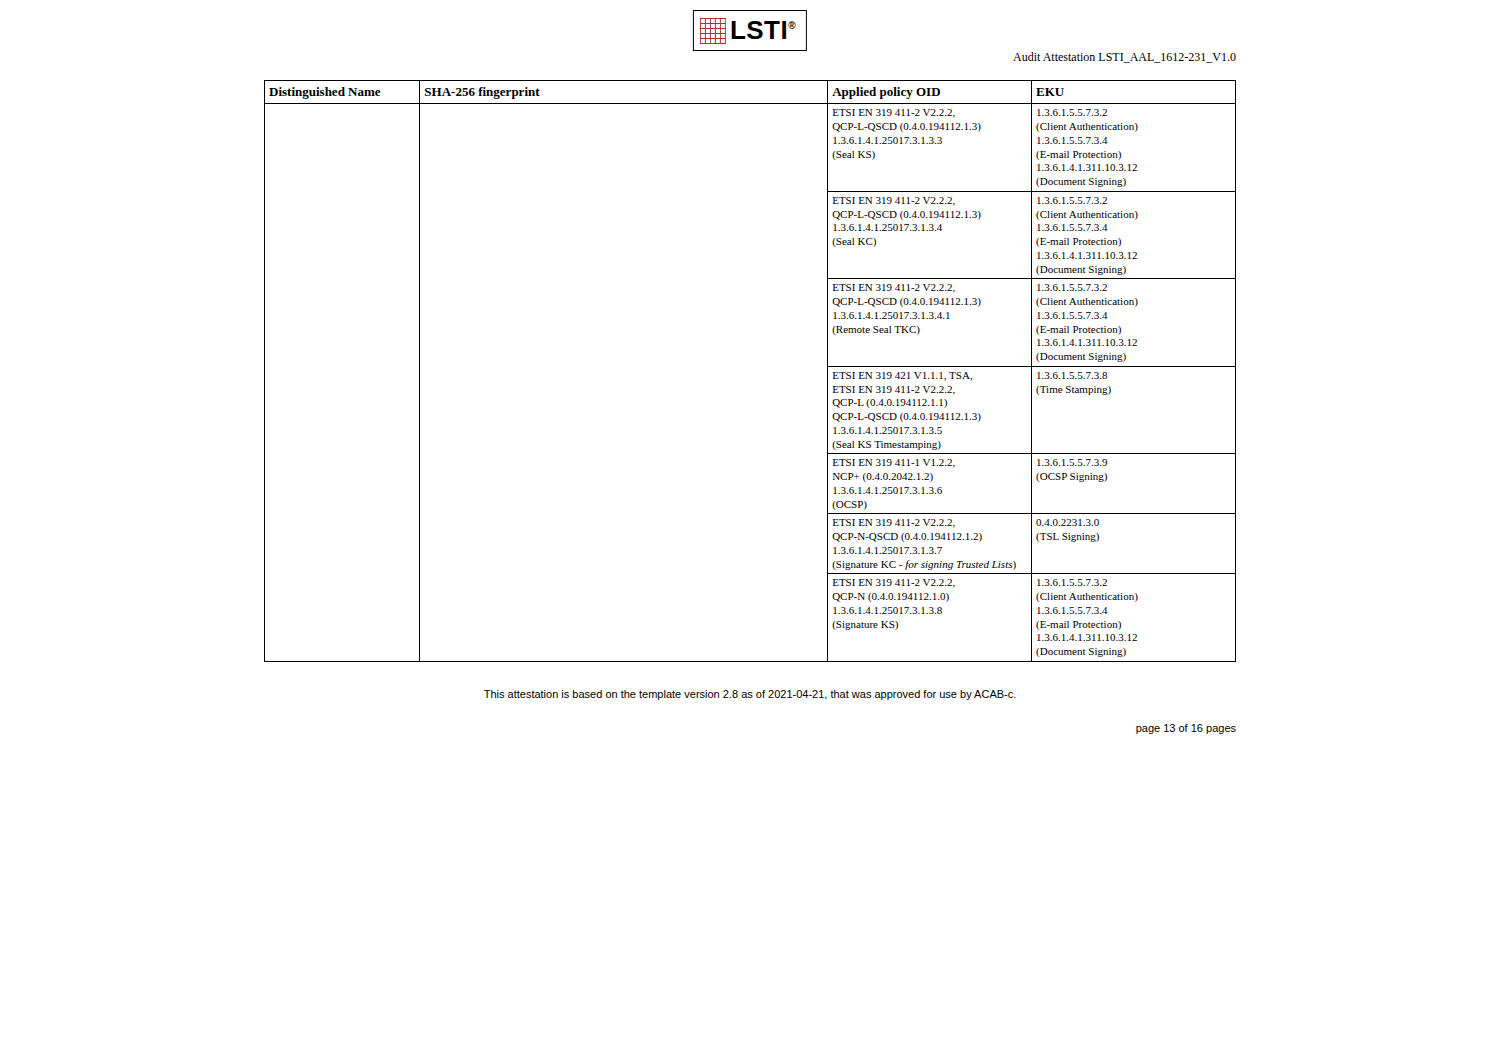LSTI®
Audit Attestation LSTI_AAL_1612-231_V1.0
| Distinguished Name | SHA-256 fingerprint | Applied policy OID | EKU |
| --- | --- | --- | --- |
| | | ETSI EN 319 411-2 V2.2.2, QCP-L-QSCD (0.4.0.194112.1.3) 1.3.6.1.4.1.25017.3.1.3.3 (Seal KS) | 1.3.6.1.5.5.7.3.2 (Client Authentication) 1.3.6.1.5.5.7.3.4 (E-mail Protection) 1.3.6.1.4.1.311.10.3.12 (Document Signing) |
| ETSI EN 319 411-2 V2.2.2, QCP-L-QSCD (0.4.0.194112.1.3) 1.3.6.1.4.1.25017.3.1.3.4 (Seal KC) | 1.3.6.1.5.5.7.3.2 (Client Authentication) 1.3.6.1.5.5.7.3.4 (E-mail Protection) 1.3.6.1.4.1.311.10.3.12 (Document Signing) |
| ETSI EN 319 411-2 V2.2.2, QCP-L-QSCD (0.4.0.194112.1.3) 1.3.6.1.4.1.25017.3.1.3.4.1 (Remote Seal TKC) | 1.3.6.1.5.5.7.3.2 (Client Authentication) 1.3.6.1.5.5.7.3.4 (E-mail Protection) 1.3.6.1.4.1.311.10.3.12 (Document Signing) |
| ETSI EN 319 421 V1.1.1, TSA, ETSI EN 319 411-2 V2.2.2, QCP-L (0.4.0.194112.1.1) QCP-L-QSCD (0.4.0.194112.1.3) 1.3.6.1.4.1.25017.3.1.3.5 (Seal KS Timestamping) | 1.3.6.1.5.5.7.3.8 (Time Stamping) |
| ETSI EN 319 411-1 V1.2.2, NCP+ (0.4.0.2042.1.2) 1.3.6.1.4.1.25017.3.1.3.6 (OCSP) | 1.3.6.1.5.5.7.3.9 (OCSP Signing) |
| ETSI EN 319 411-2 V2.2.2, QCP-N-QSCD (0.4.0.194112.1.2) 1.3.6.1.4.1.25017.3.1.3.7 (Signature KC - for signing Trusted Lists ) | 0.4.0.2231.3.0 (TSL Signing) |
| ETSI EN 319 411-2 V2.2.2, QCP-N (0.4.0.194112.1.0) 1.3.6.1.4.1.25017.3.1.3.8 (Signature KS) | 1.3.6.1.5.5.7.3.2 (Client Authentication) 1.3.6.1.5.5.7.3.4 (E-mail Protection) 1.3.6.1.4.1.311.10.3.12 (Document Signing) |
This attestation is based on the template version 2.8 as of 2021-04-21, that was approved for use by ACAB-c.
page 13 of 16 pages